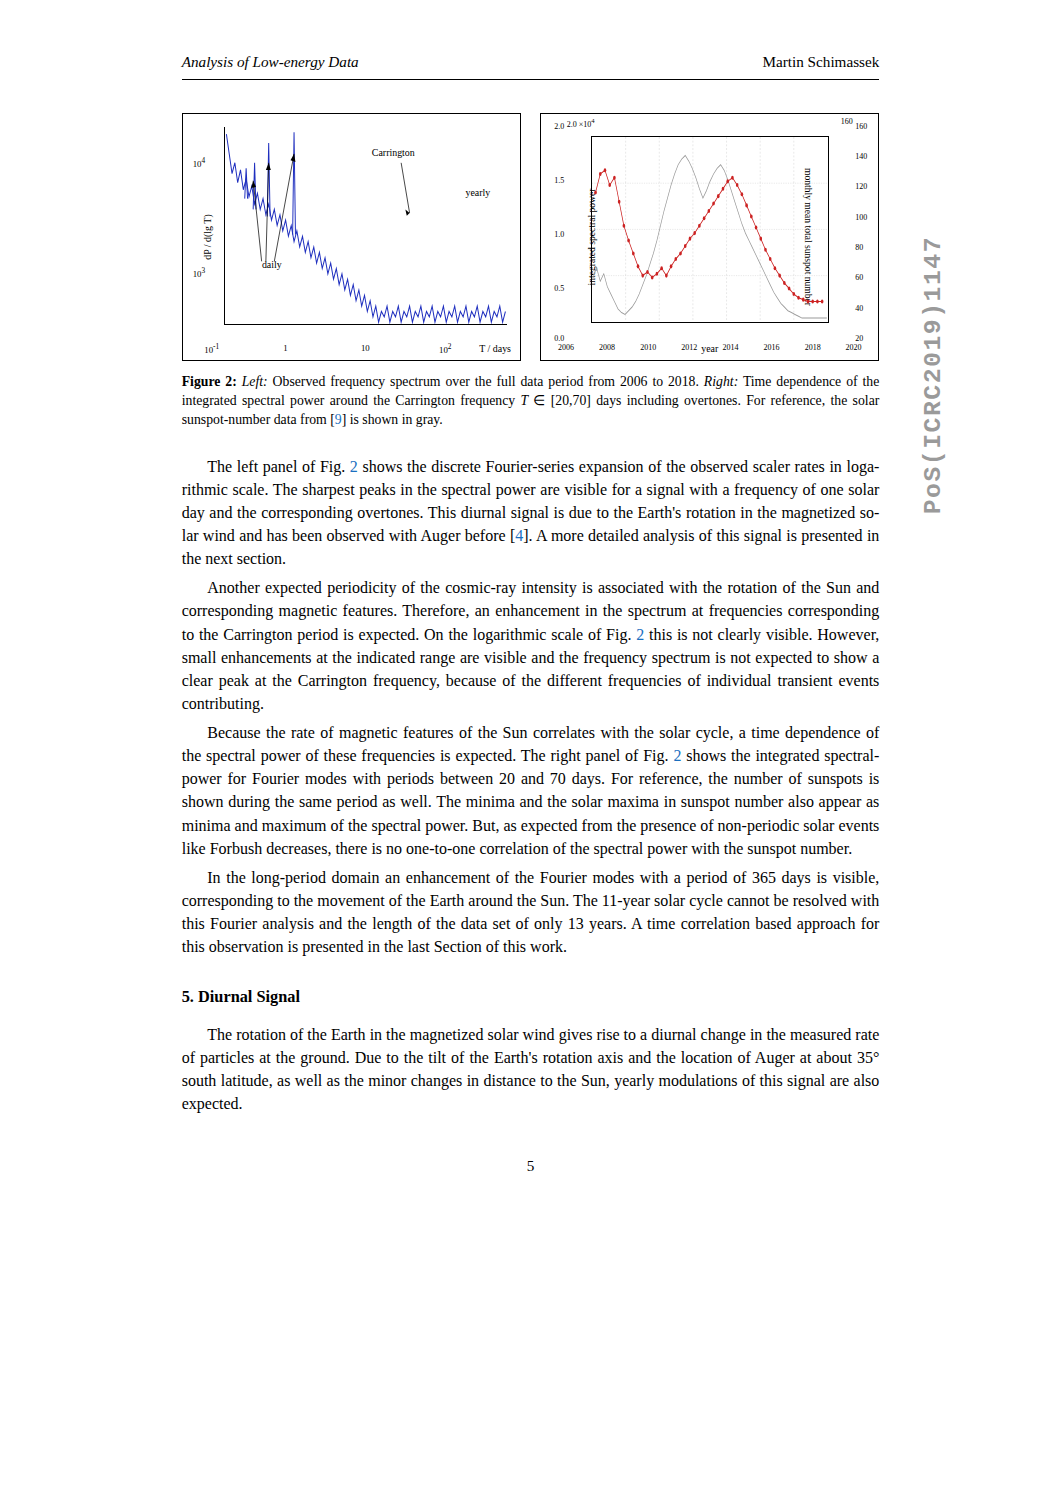PoS(ICRC2019)1147
Analysis of Low-energy Data Martin Schimassek
dP / d(lg T)
104 103
Carrington
yearly
daily
10-1 1 10 102
T / days
integrated spectral power
monthly mean total sunspot number
2.0 ×104
160
2.0 1.5 1.0 0.5 0.0
160 140 120 100 80 60 40 20
2006 2008 2010 2012 2014 2016 2018 2020
year
Figure 2: Left: Observed frequency spectrum over the full data period from 2006 to 2018. Right: Time dependence of the integrated spectral power around the Carrington frequency T ∈ [20,70] days including overtones. For reference, the solar sunspot-number data from [9] is shown in gray.
The left panel of Fig. 2 shows the discrete Fourier-series expansion of the observed scaler rates in logarithmic scale. The sharpest peaks in the spectral power are visible for a signal with a frequency of one solar day and the corresponding overtones. This diurnal signal is due to the Earth's rotation in the magnetized solar wind and has been observed with Auger before [4]. A more detailed analysis of this signal is presented in the next section.
Another expected periodicity of the cosmic-ray intensity is associated with the rotation of the Sun and corresponding magnetic features. Therefore, an enhancement in the spectrum at frequencies corresponding to the Carrington period is expected. On the logarithmic scale of Fig. 2 this is not clearly visible. However, small enhancements at the indicated range are visible and the frequency spectrum is not expected to show a clear peak at the Carrington frequency, because of the different frequencies of individual transient events contributing.
Because the rate of magnetic features of the Sun correlates with the solar cycle, a time dependence of the spectral power of these frequencies is expected. The right panel of Fig. 2 shows the integrated spectral-power for Fourier modes with periods between 20 and 70 days. For reference, the number of sunspots is shown during the same period as well. The minima and the solar maxima in sunspot number also appear as minima and maximum of the spectral power. But, as expected from the presence of non-periodic solar events like Forbush decreases, there is no one-to-one correlation of the spectral power with the sunspot number.
In the long-period domain an enhancement of the Fourier modes with a period of 365 days is visible, corresponding to the movement of the Earth around the Sun. The 11-year solar cycle cannot be resolved with this Fourier analysis and the length of the data set of only 13 years. A time correlation based approach for this observation is presented in the last Section of this work.
5. Diurnal Signal
The rotation of the Earth in the magnetized solar wind gives rise to a diurnal change in the measured rate of particles at the ground. Due to the tilt of the Earth's rotation axis and the location of Auger at about 35° south latitude, as well as the minor changes in distance to the Sun, yearly modulations of this signal are also expected.
5